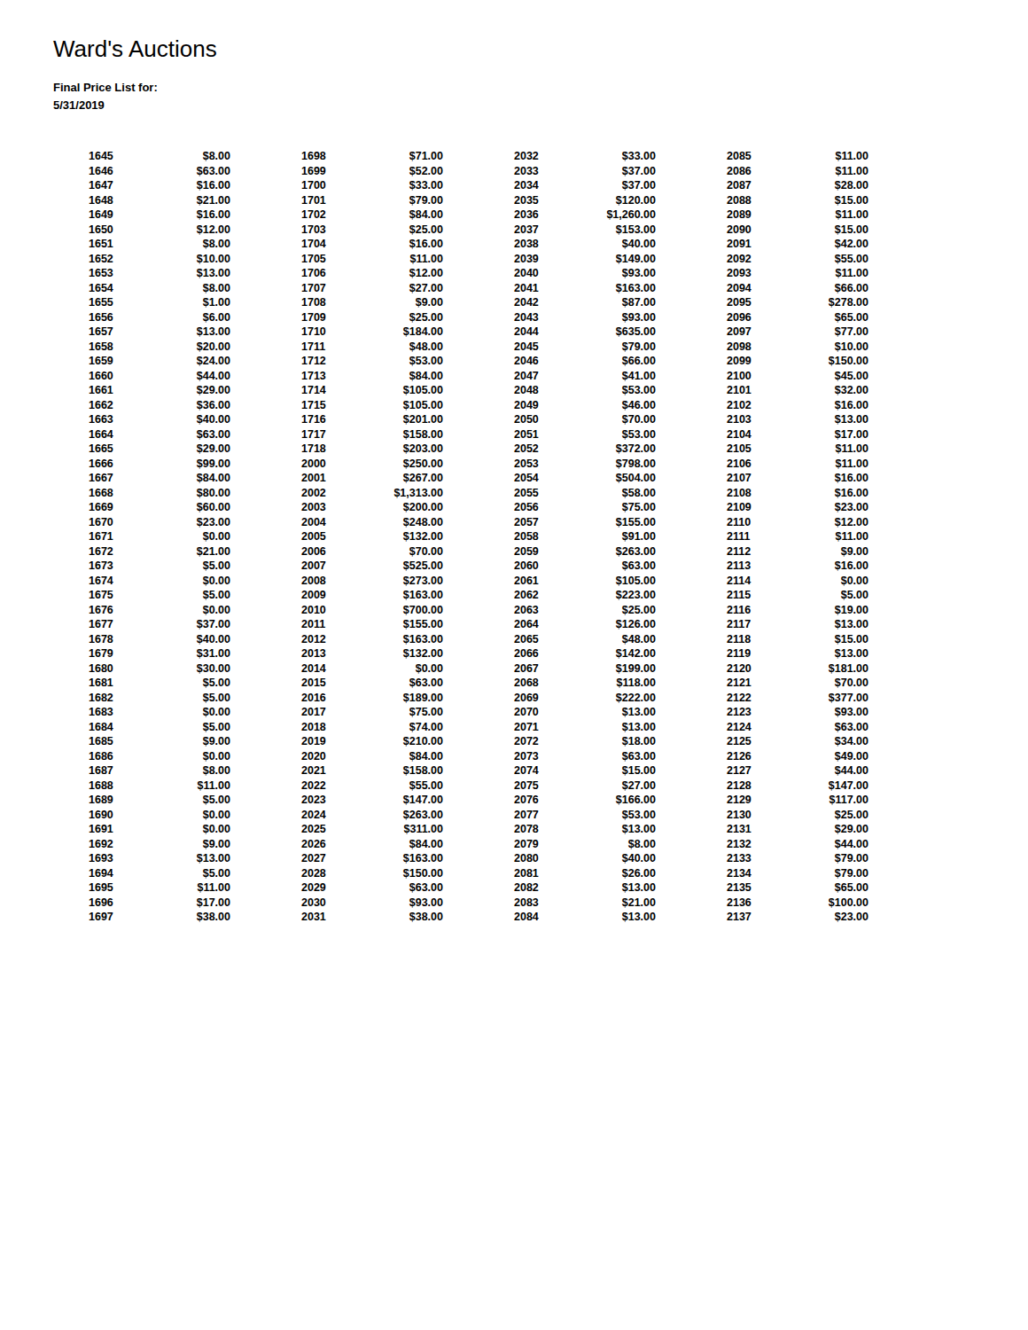Ward's Auctions
Final Price List for:
5/31/2019
| 1645 | $8.00 | | 1698 | $71.00 | | 2032 | $33.00 | | 2085 | $11.00 |
| 1646 | $63.00 | | 1699 | $52.00 | | 2033 | $37.00 | | 2086 | $11.00 |
| 1647 | $16.00 | | 1700 | $33.00 | | 2034 | $37.00 | | 2087 | $28.00 |
| 1648 | $21.00 | | 1701 | $79.00 | | 2035 | $120.00 | | 2088 | $15.00 |
| 1649 | $16.00 | | 1702 | $84.00 | | 2036 | $1,260.00 | | 2089 | $11.00 |
| 1650 | $12.00 | | 1703 | $25.00 | | 2037 | $153.00 | | 2090 | $15.00 |
| 1651 | $8.00 | | 1704 | $16.00 | | 2038 | $40.00 | | 2091 | $42.00 |
| 1652 | $10.00 | | 1705 | $11.00 | | 2039 | $149.00 | | 2092 | $55.00 |
| 1653 | $13.00 | | 1706 | $12.00 | | 2040 | $93.00 | | 2093 | $11.00 |
| 1654 | $8.00 | | 1707 | $27.00 | | 2041 | $163.00 | | 2094 | $66.00 |
| 1655 | $1.00 | | 1708 | $9.00 | | 2042 | $87.00 | | 2095 | $278.00 |
| 1656 | $6.00 | | 1709 | $25.00 | | 2043 | $93.00 | | 2096 | $65.00 |
| 1657 | $13.00 | | 1710 | $184.00 | | 2044 | $635.00 | | 2097 | $77.00 |
| 1658 | $20.00 | | 1711 | $48.00 | | 2045 | $79.00 | | 2098 | $10.00 |
| 1659 | $24.00 | | 1712 | $53.00 | | 2046 | $66.00 | | 2099 | $150.00 |
| 1660 | $44.00 | | 1713 | $84.00 | | 2047 | $41.00 | | 2100 | $45.00 |
| 1661 | $29.00 | | 1714 | $105.00 | | 2048 | $53.00 | | 2101 | $32.00 |
| 1662 | $36.00 | | 1715 | $105.00 | | 2049 | $46.00 | | 2102 | $16.00 |
| 1663 | $40.00 | | 1716 | $201.00 | | 2050 | $70.00 | | 2103 | $13.00 |
| 1664 | $63.00 | | 1717 | $158.00 | | 2051 | $53.00 | | 2104 | $17.00 |
| 1665 | $29.00 | | 1718 | $203.00 | | 2052 | $372.00 | | 2105 | $11.00 |
| 1666 | $99.00 | | 2000 | $250.00 | | 2053 | $798.00 | | 2106 | $11.00 |
| 1667 | $84.00 | | 2001 | $267.00 | | 2054 | $504.00 | | 2107 | $16.00 |
| 1668 | $80.00 | | 2002 | $1,313.00 | | 2055 | $58.00 | | 2108 | $16.00 |
| 1669 | $60.00 | | 2003 | $200.00 | | 2056 | $75.00 | | 2109 | $23.00 |
| 1670 | $23.00 | | 2004 | $248.00 | | 2057 | $155.00 | | 2110 | $12.00 |
| 1671 | $0.00 | | 2005 | $132.00 | | 2058 | $91.00 | | 2111 | $11.00 |
| 1672 | $21.00 | | 2006 | $70.00 | | 2059 | $263.00 | | 2112 | $9.00 |
| 1673 | $5.00 | | 2007 | $525.00 | | 2060 | $63.00 | | 2113 | $16.00 |
| 1674 | $0.00 | | 2008 | $273.00 | | 2061 | $105.00 | | 2114 | $0.00 |
| 1675 | $5.00 | | 2009 | $163.00 | | 2062 | $223.00 | | 2115 | $5.00 |
| 1676 | $0.00 | | 2010 | $700.00 | | 2063 | $25.00 | | 2116 | $19.00 |
| 1677 | $37.00 | | 2011 | $155.00 | | 2064 | $126.00 | | 2117 | $13.00 |
| 1678 | $40.00 | | 2012 | $163.00 | | 2065 | $48.00 | | 2118 | $15.00 |
| 1679 | $31.00 | | 2013 | $132.00 | | 2066 | $142.00 | | 2119 | $13.00 |
| 1680 | $30.00 | | 2014 | $0.00 | | 2067 | $199.00 | | 2120 | $181.00 |
| 1681 | $5.00 | | 2015 | $63.00 | | 2068 | $118.00 | | 2121 | $70.00 |
| 1682 | $5.00 | | 2016 | $189.00 | | 2069 | $222.00 | | 2122 | $377.00 |
| 1683 | $0.00 | | 2017 | $75.00 | | 2070 | $13.00 | | 2123 | $93.00 |
| 1684 | $5.00 | | 2018 | $74.00 | | 2071 | $13.00 | | 2124 | $63.00 |
| 1685 | $9.00 | | 2019 | $210.00 | | 2072 | $18.00 | | 2125 | $34.00 |
| 1686 | $0.00 | | 2020 | $84.00 | | 2073 | $63.00 | | 2126 | $49.00 |
| 1687 | $8.00 | | 2021 | $158.00 | | 2074 | $15.00 | | 2127 | $44.00 |
| 1688 | $11.00 | | 2022 | $55.00 | | 2075 | $27.00 | | 2128 | $147.00 |
| 1689 | $5.00 | | 2023 | $147.00 | | 2076 | $166.00 | | 2129 | $117.00 |
| 1690 | $0.00 | | 2024 | $263.00 | | 2077 | $53.00 | | 2130 | $25.00 |
| 1691 | $0.00 | | 2025 | $311.00 | | 2078 | $13.00 | | 2131 | $29.00 |
| 1692 | $9.00 | | 2026 | $84.00 | | 2079 | $8.00 | | 2132 | $44.00 |
| 1693 | $13.00 | | 2027 | $163.00 | | 2080 | $40.00 | | 2133 | $79.00 |
| 1694 | $5.00 | | 2028 | $150.00 | | 2081 | $26.00 | | 2134 | $79.00 |
| 1695 | $11.00 | | 2029 | $63.00 | | 2082 | $13.00 | | 2135 | $65.00 |
| 1696 | $17.00 | | 2030 | $93.00 | | 2083 | $21.00 | | 2136 | $100.00 |
| 1697 | $38.00 | | 2031 | $38.00 | | 2084 | $13.00 | | 2137 | $23.00 |